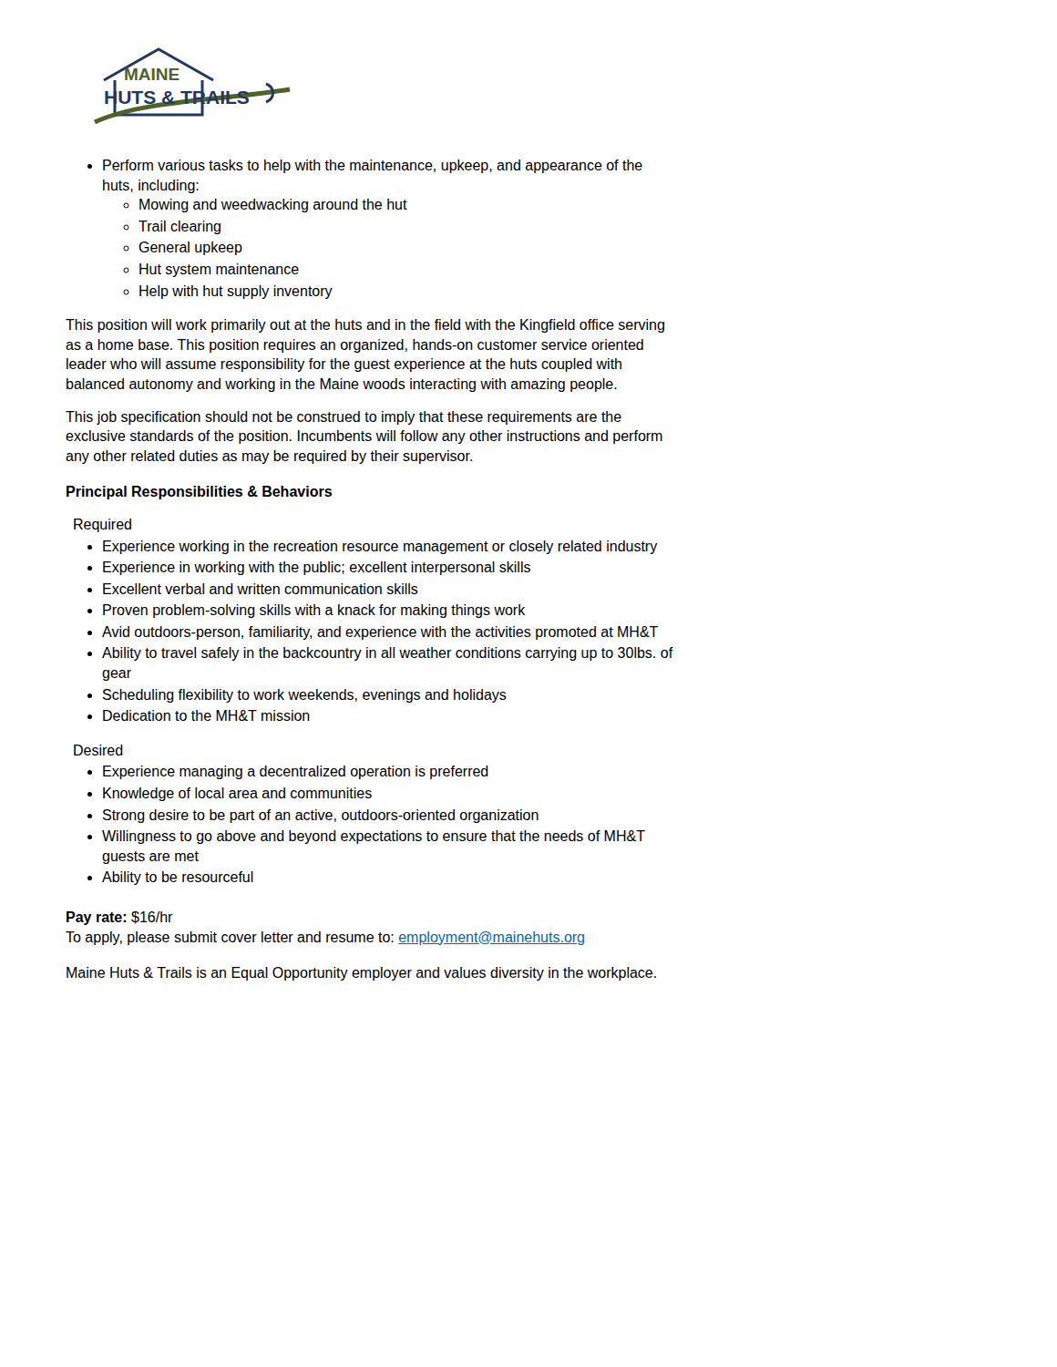MAINE HUTS & TRAILS
Perform various tasks to help with the maintenance, upkeep, and appearance of the huts, including:
Mowing and weedwacking around the hut
Trail clearing
General upkeep
Hut system maintenance
Help with hut supply inventory
This position will work primarily out at the huts and in the field with the Kingfield office serving as a home base. This position requires an organized, hands-on customer service oriented leader who will assume responsibility for the guest experience at the huts coupled with balanced autonomy and working in the Maine woods interacting with amazing people.
This job specification should not be construed to imply that these requirements are the exclusive standards of the position. Incumbents will follow any other instructions and perform any other related duties as may be required by their supervisor.
Principal Responsibilities & Behaviors
Required
Experience working in the recreation resource management or closely related industry
Experience in working with the public; excellent interpersonal skills
Excellent verbal and written communication skills
Proven problem-solving skills with a knack for making things work
Avid outdoors-person, familiarity, and experience with the activities promoted at MH&T
Ability to travel safely in the backcountry in all weather conditions carrying up to 30lbs. of gear
Scheduling flexibility to work weekends, evenings and holidays
Dedication to the MH&T mission
Desired
Experience managing a decentralized operation is preferred
Knowledge of local area and communities
Strong desire to be part of an active, outdoors-oriented organization
Willingness to go above and beyond expectations to ensure that the needs of MH&T guests are met
Ability to be resourceful
Pay rate: $16/hr
To apply, please submit cover letter and resume to: employment@mainehuts.org
Maine Huts & Trails is an Equal Opportunity employer and values diversity in the workplace.